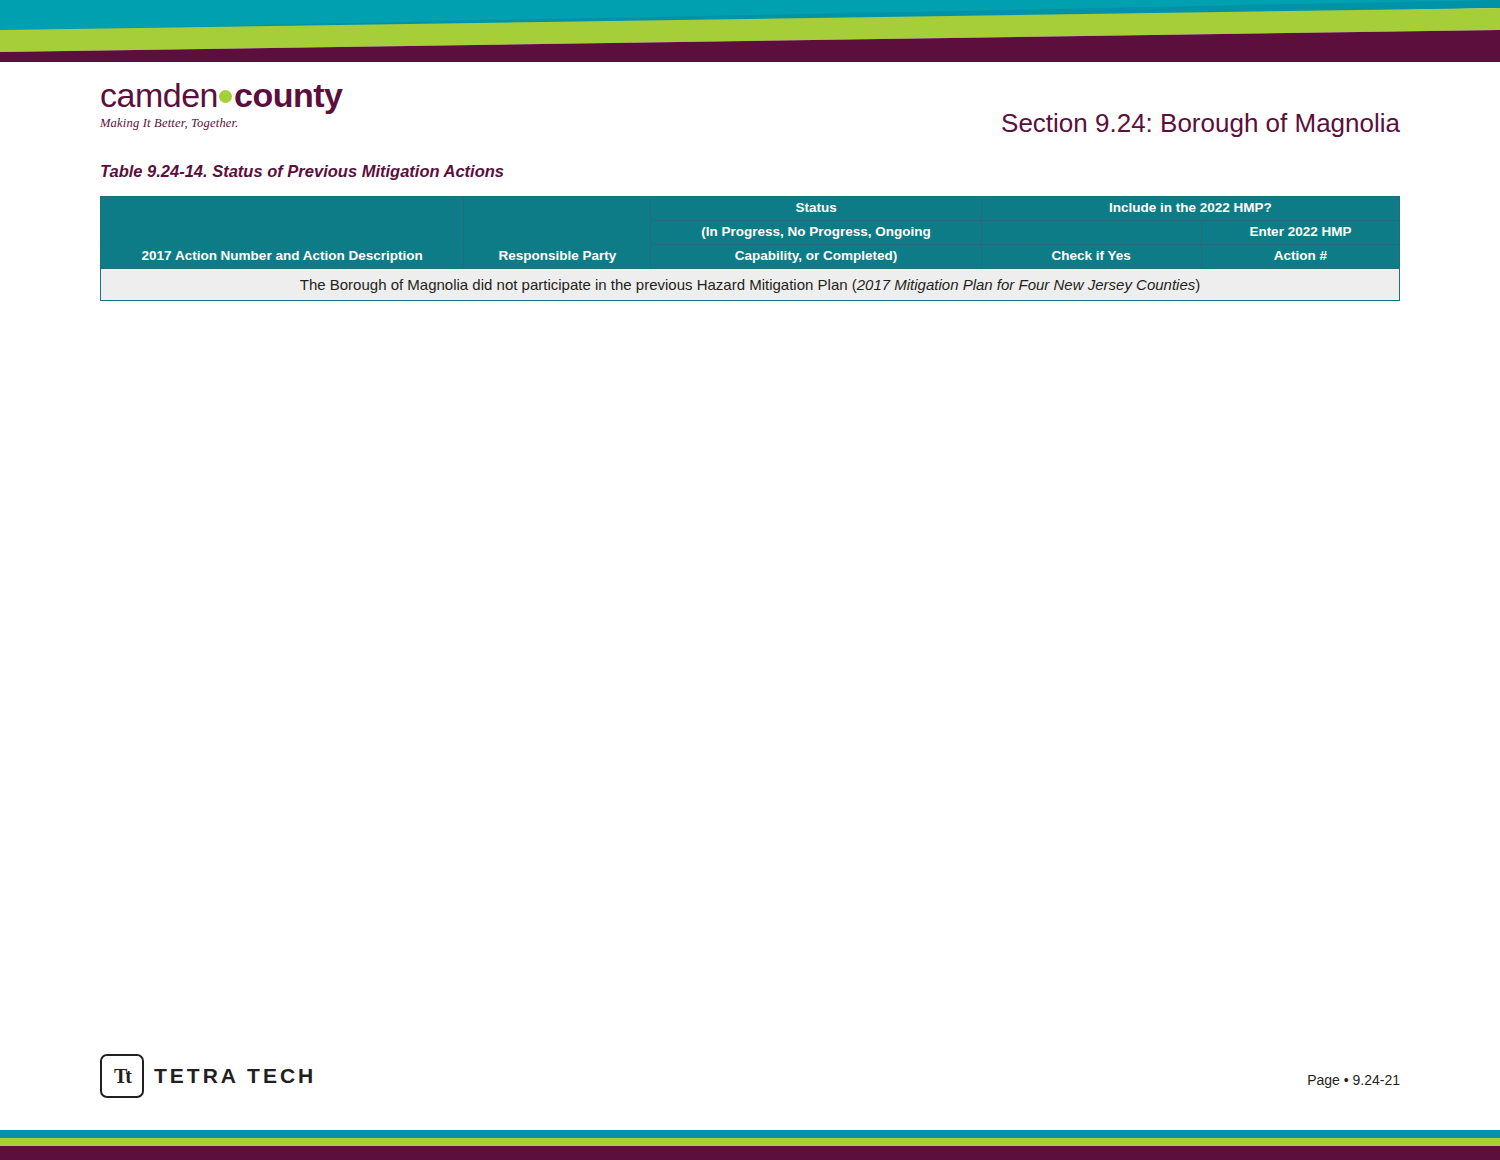camden county
Making It Better, Together.
Section 9.24: Borough of Magnolia
Table 9.24-14. Status of Previous Mitigation Actions
| | | Status | Include in the 2022 HMP? |
| --- | --- | --- | --- |
| (In Progress, No Progress, Ongoing | | Enter 2022 HMP |
| 2017 Action Number and Action Description | Responsible Party | Capability, or Completed) | Check if Yes | Action # |
| The Borough of Magnolia did not participate in the previous Hazard Mitigation Plan ( 2017 Mitigation Plan for Four New Jersey Counties ) |
Tt
TETRA TECH
Page • 9.24-21